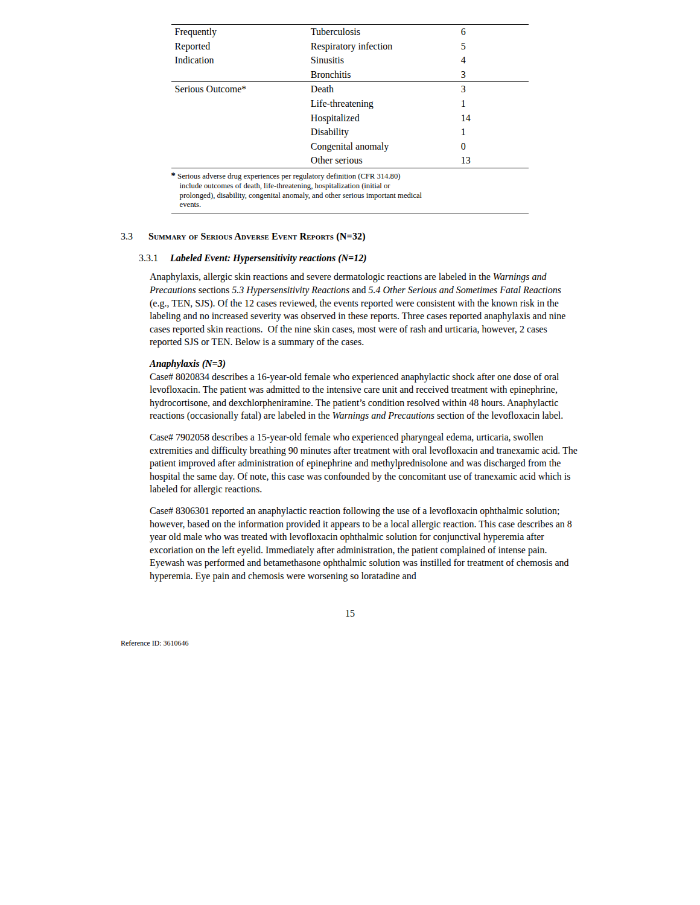| Frequently | Tuberculosis | 6 |
| Reported | Respiratory infection | 5 |
| Indication | Sinusitis | 4 |
| | Bronchitis | 3 |
| Serious Outcome* | Death | 3 |
| | Life-threatening | 1 |
| | Hospitalized | 14 |
| | Disability | 1 |
| | Congenital anomaly | 0 |
| | Other serious | 13 |
* Serious adverse drug experiences per regulatory definition (CFR 314.80) include outcomes of death, life-threatening, hospitalization (initial or prolonged), disability, congenital anomaly, and other serious important medical events.
3.3 Summary of Serious Adverse Event Reports (N=32)
3.3.1 Labeled Event: Hypersensitivity reactions (N=12)
Anaphylaxis, allergic skin reactions and severe dermatologic reactions are labeled in the Warnings and Precautions sections 5.3 Hypersensitivity Reactions and 5.4 Other Serious and Sometimes Fatal Reactions (e.g., TEN, SJS). Of the 12 cases reviewed, the events reported were consistent with the known risk in the labeling and no increased severity was observed in these reports. Three cases reported anaphylaxis and nine cases reported skin reactions. Of the nine skin cases, most were of rash and urticaria, however, 2 cases reported SJS or TEN. Below is a summary of the cases.
Anaphylaxis (N=3)
Case# 8020834 describes a 16-year-old female who experienced anaphylactic shock after one dose of oral levofloxacin. The patient was admitted to the intensive care unit and received treatment with epinephrine, hydrocortisone, and dexchlorpheniramine. The patient’s condition resolved within 48 hours. Anaphylactic reactions (occasionally fatal) are labeled in the Warnings and Precautions section of the levofloxacin label.
Case# 7902058 describes a 15-year-old female who experienced pharyngeal edema, urticaria, swollen extremities and difficulty breathing 90 minutes after treatment with oral levofloxacin and tranexamic acid. The patient improved after administration of epinephrine and methylprednisolone and was discharged from the hospital the same day. Of note, this case was confounded by the concomitant use of tranexamic acid which is labeled for allergic reactions.
Case# 8306301 reported an anaphylactic reaction following the use of a levofloxacin ophthalmic solution; however, based on the information provided it appears to be a local allergic reaction. This case describes an 8 year old male who was treated with levofloxacin ophthalmic solution for conjunctival hyperemia after excoriation on the left eyelid. Immediately after administration, the patient complained of intense pain. Eyewash was performed and betamethasone ophthalmic solution was instilled for treatment of chemosis and hyperemia. Eye pain and chemosis were worsening so loratadine and
15
Reference ID: 3610646